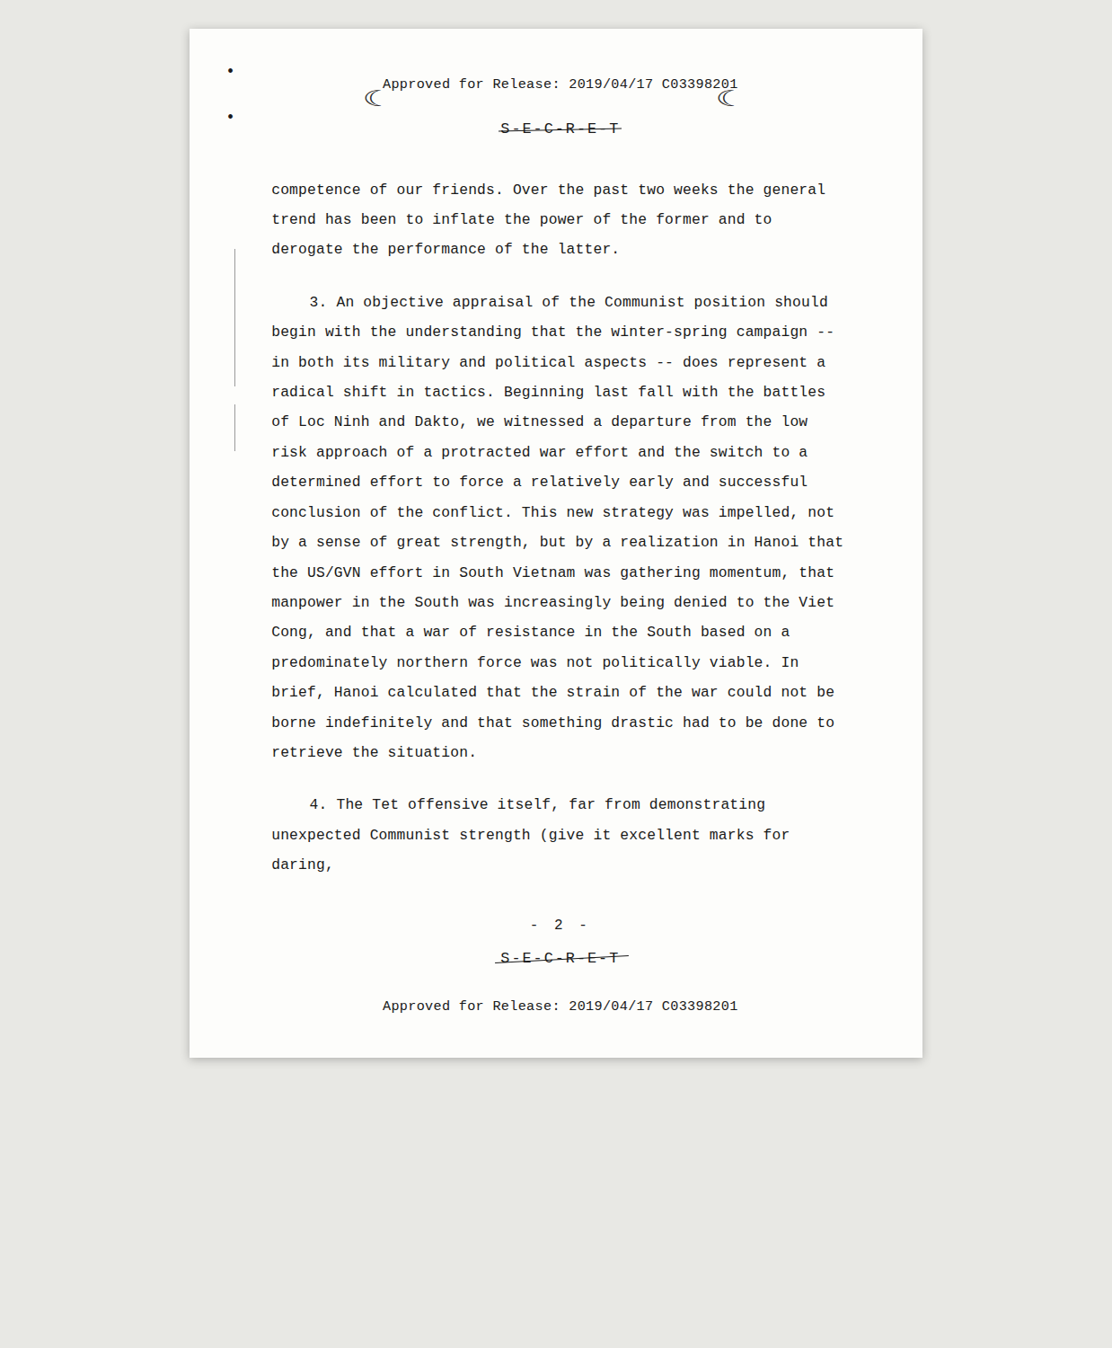•
Approved for Release: 2019/04/17 C03398201
•
☾ ☾
S-E-C-R-E-T
competence of our friends. Over the past two weeks the general trend has been to inflate the power of the former and to derogate the performance of the latter.
3. An objective appraisal of the Communist position should begin with the understanding that the winter-spring campaign -- in both its military and political aspects -- does represent a radical shift in tactics. Beginning last fall with the battles of Loc Ninh and Dakto, we witnessed a departure from the low risk approach of a protracted war effort and the switch to a determined effort to force a relatively early and successful conclusion of the conflict. This new strategy was impelled, not by a sense of great strength, but by a realization in Hanoi that the US/GVN effort in South Vietnam was gathering momentum, that manpower in the South was increasingly being denied to the Viet Cong, and that a war of resistance in the South based on a predominately northern force was not politically viable. In brief, Hanoi calculated that the strain of the war could not be borne indefinitely and that something drastic had to be done to retrieve the situation.
4. The Tet offensive itself, far from demonstrating unexpected Communist strength (give it excellent marks for daring,
- 2 -
S-E-C-R-E-T
Approved for Release: 2019/04/17 C03398201